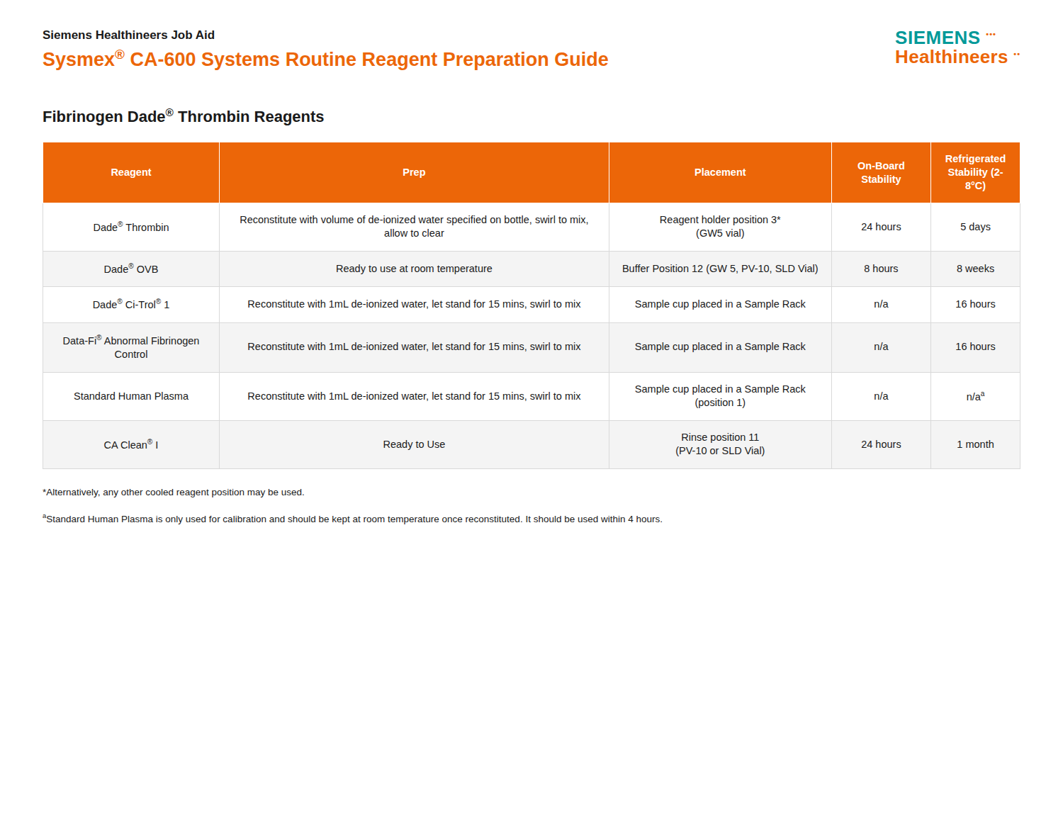Siemens Healthineers Job Aid
Sysmex® CA-600 Systems Routine Reagent Preparation Guide
SIEMENS •••
Healthineers ••
Fibrinogen Dade® Thrombin Reagents
| Reagent | Prep | Placement | On-Board Stability | Refrigerated Stability (2-8°C) |
| --- | --- | --- | --- | --- |
| Dade ® Thrombin | Reconstitute with volume of de-ionized water specified on bottle, swirl to mix, allow to clear | Reagent holder position 3* (GW5 vial) | 24 hours | 5 days |
| Dade ® OVB | Ready to use at room temperature | Buffer Position 12 (GW 5, PV-10, SLD Vial) | 8 hours | 8 weeks |
| Dade ® Ci-Trol ® 1 | Reconstitute with 1mL de-ionized water, let stand for 15 mins, swirl to mix | Sample cup placed in a Sample Rack | n/a | 16 hours |
| Data-Fi ® Abnormal Fibrinogen Control | Reconstitute with 1mL de-ionized water, let stand for 15 mins, swirl to mix | Sample cup placed in a Sample Rack | n/a | 16 hours |
| Standard Human Plasma | Reconstitute with 1mL de-ionized water, let stand for 15 mins, swirl to mix | Sample cup placed in a Sample Rack (position 1) | n/a | n/a a |
| CA Clean ® I | Ready to Use | Rinse position 11 (PV-10 or SLD Vial) | 24 hours | 1 month |
*Alternatively, any other cooled reagent position may be used.
aStandard Human Plasma is only used for calibration and should be kept at room temperature once reconstituted. It should be used within 4 hours.